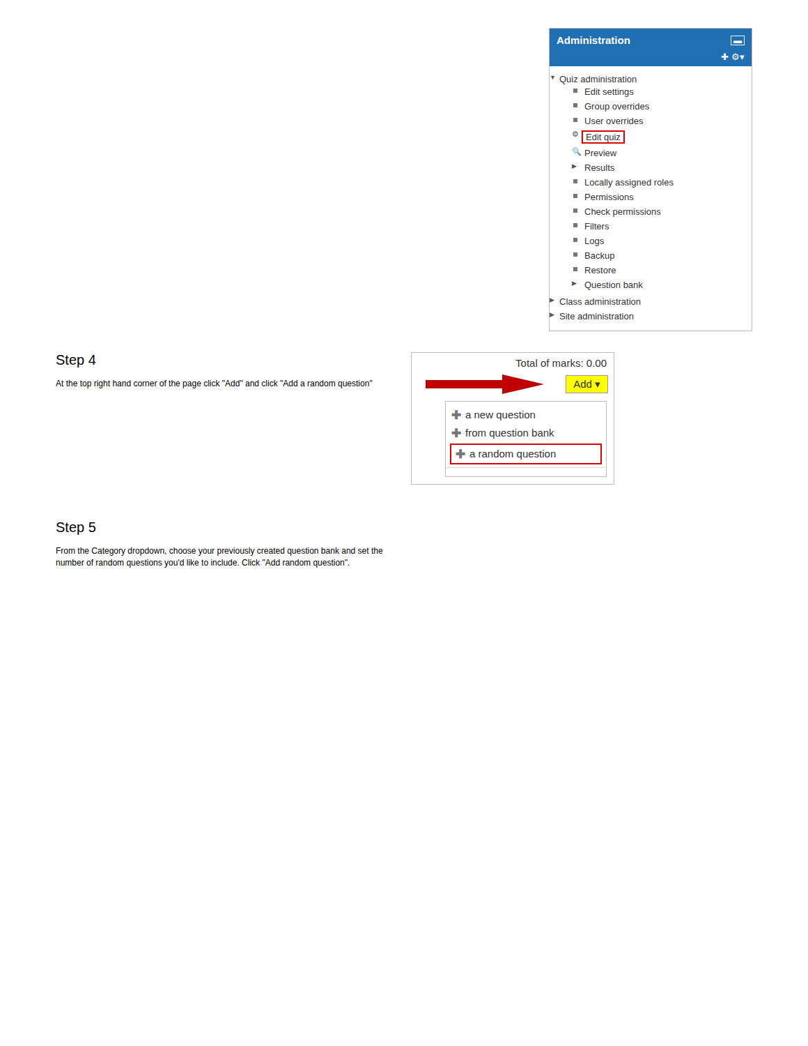Administration ▬
✚ ⚙▾
▼Quiz administration
Edit settings
Group overrides
User overrides
⚙Edit quiz
🔍Preview
▶Results
Locally assigned roles
Permissions
Check permissions
Filters
Logs
Backup
Restore
▶Question bank
▶Class administration
▶Site administration
Step 4
At the top right hand corner of the page click "Add" and click "Add a random question"
Total of marks: 0.00
Add ▾
✚a new question
✚from question bank
✚a random question
Step 5
From the Category dropdown, choose your previously created question bank and set the number of random questions you'd like to include. Click "Add random question".